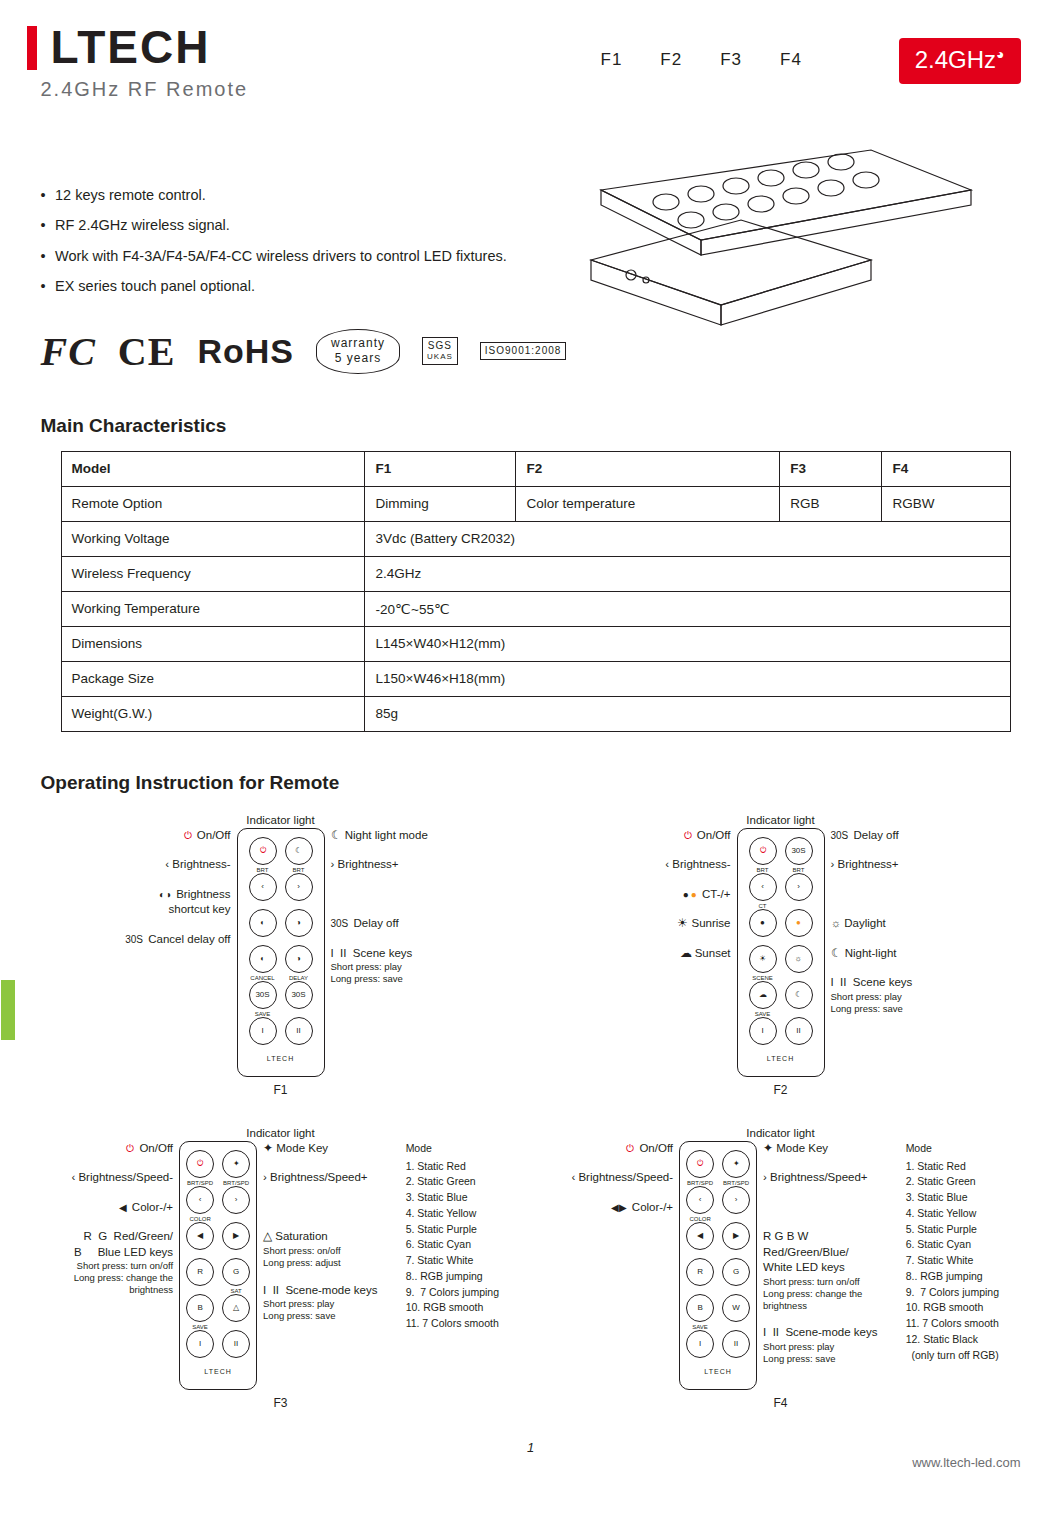LTECH
2.4GHz RF Remote
F1 F2 F3 F4
2.4GHz◕
12 keys remote control.
RF 2.4GHz wireless signal.
Work with F4-3A/F4-5A/F4-CC wireless drivers to control LED fixtures.
EX series touch panel optional.
FC CE RoHS warranty
5 years SGS
UKAS ISO9001:2008
Main Characteristics
| Model | F1 | F2 | F3 | F4 |
| --- | --- | --- | --- | --- |
| Remote Option | Dimming | Color temperature | RGB | RGBW |
| Working Voltage | 3Vdc (Battery CR2032) |
| Wireless Frequency | 2.4GHz |
| Working Temperature | -20℃~55℃ |
| Dimensions | L145×W40×H12(mm) |
| Package Size | L150×W46×H18(mm) |
| Weight(G.W.) | 85g |
Operating Instruction for Remote
Indicator light
⏻ On/Off
‹ Brightness-
◐◑ Brightness
shortcut key
30S Cancel delay off
⏻
☾
BRT‹
BRT›
◐
◑
◐
◑
CANCEL30S
DELAY30S
SAVEI
II
LTECH
☾ Night light mode
› Brightness+
30S Delay off
I II Scene keys
Short press: play
Long press: save
F1
Indicator light
⏻ On/Off
‹ Brightness-
●● CT-/+
☀ Sunrise
☁ Sunset
⏻
30S
BRT‹
BRT›
CT●
●
☀
☼
SCENE☁
☾
SAVEI
II
LTECH
30S Delay off
› Brightness+
☼ Daylight
☾ Night-light
I II Scene keys
Short press: play
Long press: save
F2
Indicator light
⏻ On/Off
‹ Brightness/Speed-
◀ Color-/+
R G Red/Green/
B Blue LED keys
Short press: turn on/off
Long press: change the
brightness
⏻
✦
BRT/SPD‹
BRT/SPD›
COLOR◀
▶
R
G
B
SAT△
SAVEI
II
LTECH
✦ Mode Key
› Brightness/Speed+
△ Saturation
Short press: on/off
Long press: adjust
I II Scene-mode keys
Short press: play
Long press: save
Mode
1. Static Red
2. Static Green
3. Static Blue
4. Static Yellow
5. Static Purple
6. Static Cyan
7. Static White
8.. RGB jumping
9. 7 Colors jumping
10. RGB smooth
11. 7 Colors smooth
F3
Indicator light
⏻ On/Off
‹ Brightness/Speed-
◀▶ Color-/+
⏻
✦
BRT/SPD‹
BRT/SPD›
COLOR◀
▶
R
G
B
W
SAVEI
II
LTECH
✦ Mode Key
› Brightness/Speed+
R G B W
Red/Green/Blue/
White LED keys
Short press: turn on/off
Long press: change the
brightness
I II Scene-mode keys
Short press: play
Long press: save
Mode
1. Static Red
2. Static Green
3. Static Blue
4. Static Yellow
5. Static Purple
6. Static Cyan
7. Static White
8.. RGB jumping
9. 7 Colors jumping
10. RGB smooth
11. 7 Colors smooth
12. Static Black
(only turn off RGB)
F4
1
www.ltech-led.com